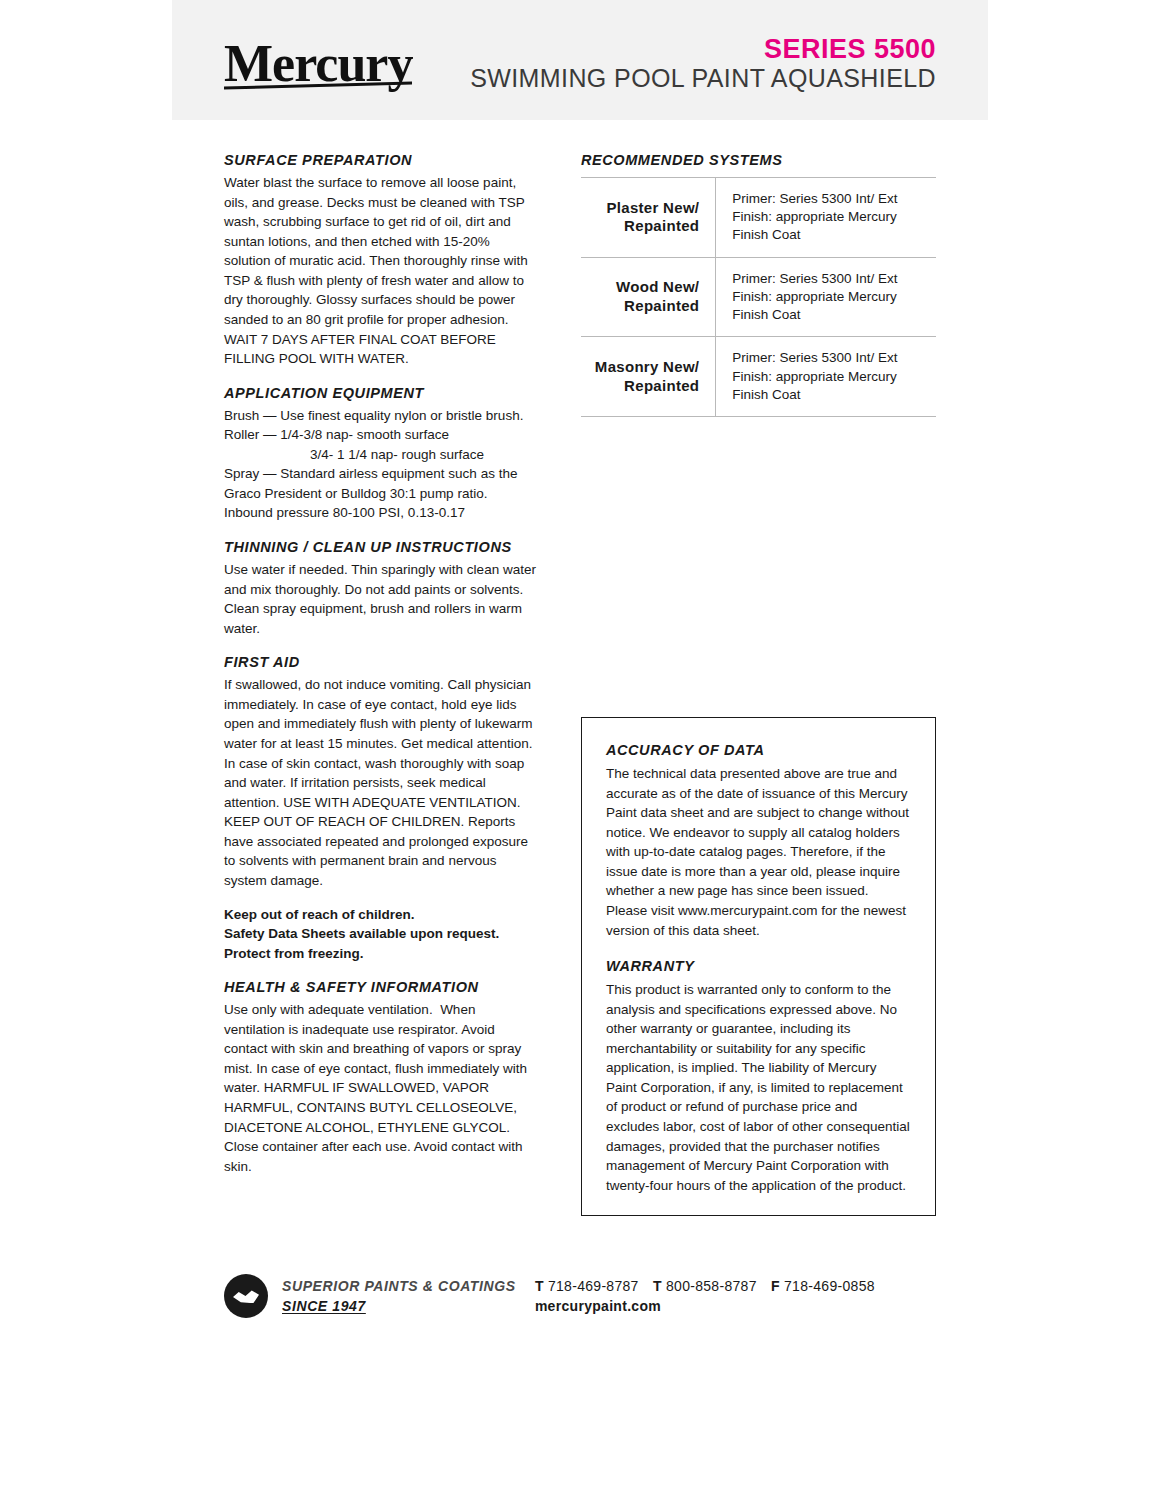Mercury
SERIES 5500
SWIMMING POOL PAINT AQUASHIELD
Surface Preparation
Water blast the surface to remove all loose paint, oils, and grease. Decks must be cleaned with TSP wash, scrubbing surface to get rid of oil, dirt and suntan lotions, and then etched with 15-20% solution of muratic acid. Then thoroughly rinse with TSP & flush with plenty of fresh water and allow to dry thoroughly. Glossy surfaces should be power sanded to an 80 grit profile for proper adhesion. WAIT 7 DAYS AFTER FINAL COAT BEFORE FILLING POOL WITH WATER.
Application Equipment
Brush — Use finest equality nylon or bristle brush.
Roller — 1/4-3/8 nap- smooth surface
3/4- 1 1/4 nap- rough surface
Spray — Standard airless equipment such as the Graco President or Bulldog 30:1 pump ratio. Inbound pressure 80-100 PSI, 0.13-0.17
Thinning / Clean Up Instructions
Use water if needed. Thin sparingly with clean water and mix thoroughly. Do not add paints or solvents. Clean spray equipment, brush and rollers in warm water.
First Aid
If swallowed, do not induce vomiting. Call physician immediately. In case of eye contact, hold eye lids open and immediately flush with plenty of lukewarm water for at least 15 minutes. Get medical attention. In case of skin contact, wash thoroughly with soap and water. If irritation persists, seek medical attention. USE WITH ADEQUATE VENTILATION. KEEP OUT OF REACH OF CHILDREN. Reports have associated repeated and prolonged exposure to solvents with permanent brain and nervous system damage.
Keep out of reach of children.
Safety Data Sheets available upon request.
Protect from freezing.
Health & Safety Information
Use only with adequate ventilation. When ventilation is inadequate use respirator. Avoid contact with skin and breathing of vapors or spray mist. In case of eye contact, flush immediately with water. HARMFUL IF SWALLOWED, VAPOR HARMFUL, CONTAINS BUTYL CELLOSEOLVE, DIACETONE ALCOHOL, ETHYLENE GLYCOL. Close container after each use. Avoid contact with skin.
Recommended Systems
| Plaster New/ Repainted | Primer: Series 5300 Int/ Ext Finish: appropriate Mercury Finish Coat |
| Wood New/ Repainted | Primer: Series 5300 Int/ Ext Finish: appropriate Mercury Finish Coat |
| Masonry New/ Repainted | Primer: Series 5300 Int/ Ext Finish: appropriate Mercury Finish Coat |
Accuracy of Data
The technical data presented above are true and accurate as of the date of issuance of this Mercury Paint data sheet and are subject to change without notice. We endeavor to supply all catalog holders with up-to-date catalog pages. Therefore, if the issue date is more than a year old, please inquire whether a new page has since been issued. Please visit www.mercurypaint.com for the newest version of this data sheet.
Warranty
This product is warranted only to conform to the analysis and specifications expressed above. No other warranty or guarantee, including its merchantability or suitability for any specific application, is implied. The liability of Mercury Paint Corporation, if any, is limited to replacement of product or refund of purchase price and excludes labor, cost of labor of other consequential damages, provided that the purchaser notifies management of Mercury Paint Corporation with twenty-four hours of the application of the product.
SUPERIOR PAINTS & COATINGS SINCE 1947
T 718-469-8787 T 800-858-8787 F 718-469-0858 mercurypaint.com